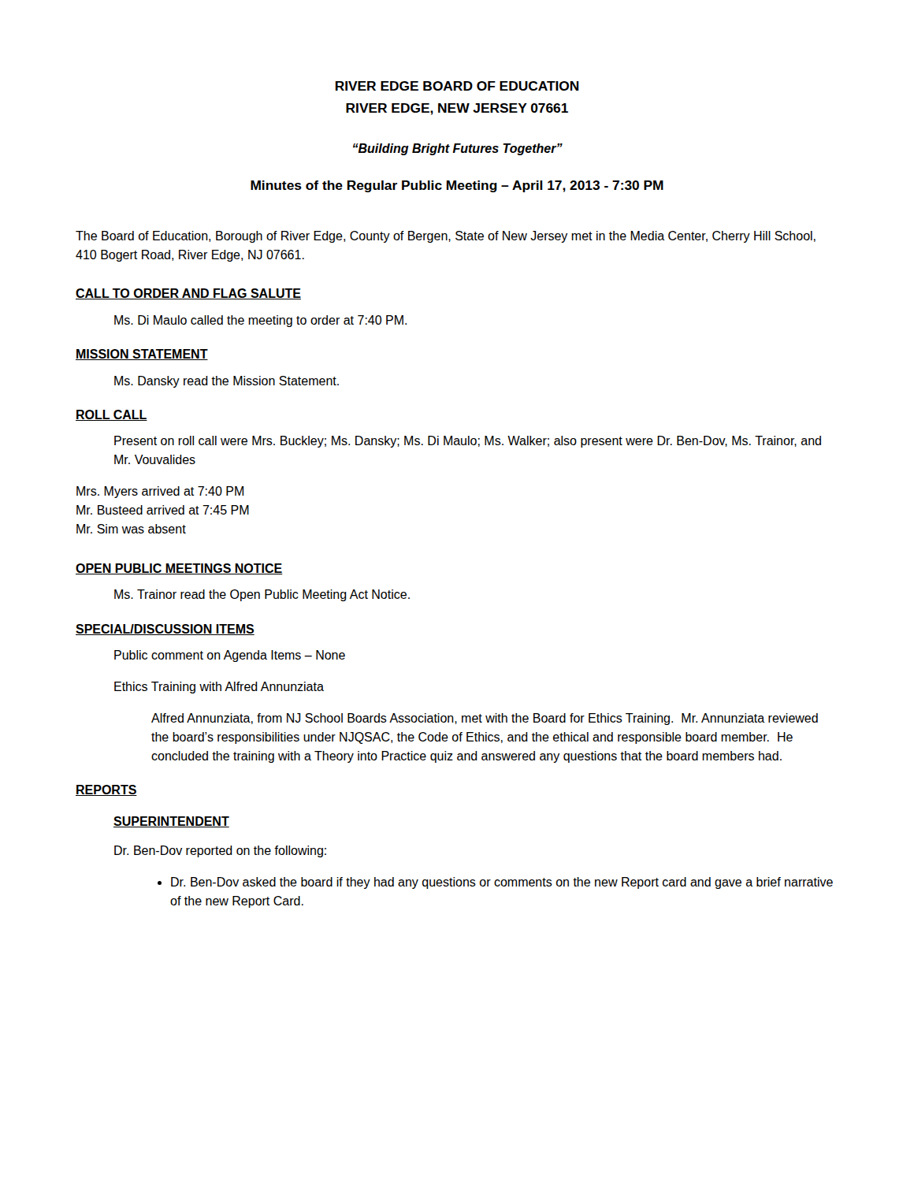RIVER EDGE BOARD OF EDUCATION
RIVER EDGE, NEW JERSEY 07661
“Building Bright Futures Together”
Minutes of the Regular Public Meeting – April 17, 2013 - 7:30 PM
The Board of Education, Borough of River Edge, County of Bergen, State of New Jersey met in the Media Center, Cherry Hill School, 410 Bogert Road, River Edge, NJ 07661.
CALL TO ORDER AND FLAG SALUTE
Ms. Di Maulo called the meeting to order at 7:40 PM.
MISSION STATEMENT
Ms. Dansky read the Mission Statement.
ROLL CALL
Present on roll call were Mrs. Buckley; Ms. Dansky; Ms. Di Maulo; Ms. Walker; also present were Dr. Ben-Dov, Ms. Trainor, and Mr. Vouvalides
Mrs. Myers arrived at 7:40 PM
Mr. Busteed arrived at 7:45 PM
Mr. Sim was absent
OPEN PUBLIC MEETINGS NOTICE
Ms. Trainor read the Open Public Meeting Act Notice.
SPECIAL/DISCUSSION ITEMS
Public comment on Agenda Items – None
Ethics Training with Alfred Annunziata
Alfred Annunziata, from NJ School Boards Association, met with the Board for Ethics Training. Mr. Annunziata reviewed the board’s responsibilities under NJQSAC, the Code of Ethics, and the ethical and responsible board member. He concluded the training with a Theory into Practice quiz and answered any questions that the board members had.
REPORTS
SUPERINTENDENT
Dr. Ben-Dov reported on the following:
Dr. Ben-Dov asked the board if they had any questions or comments on the new Report card and gave a brief narrative of the new Report Card.